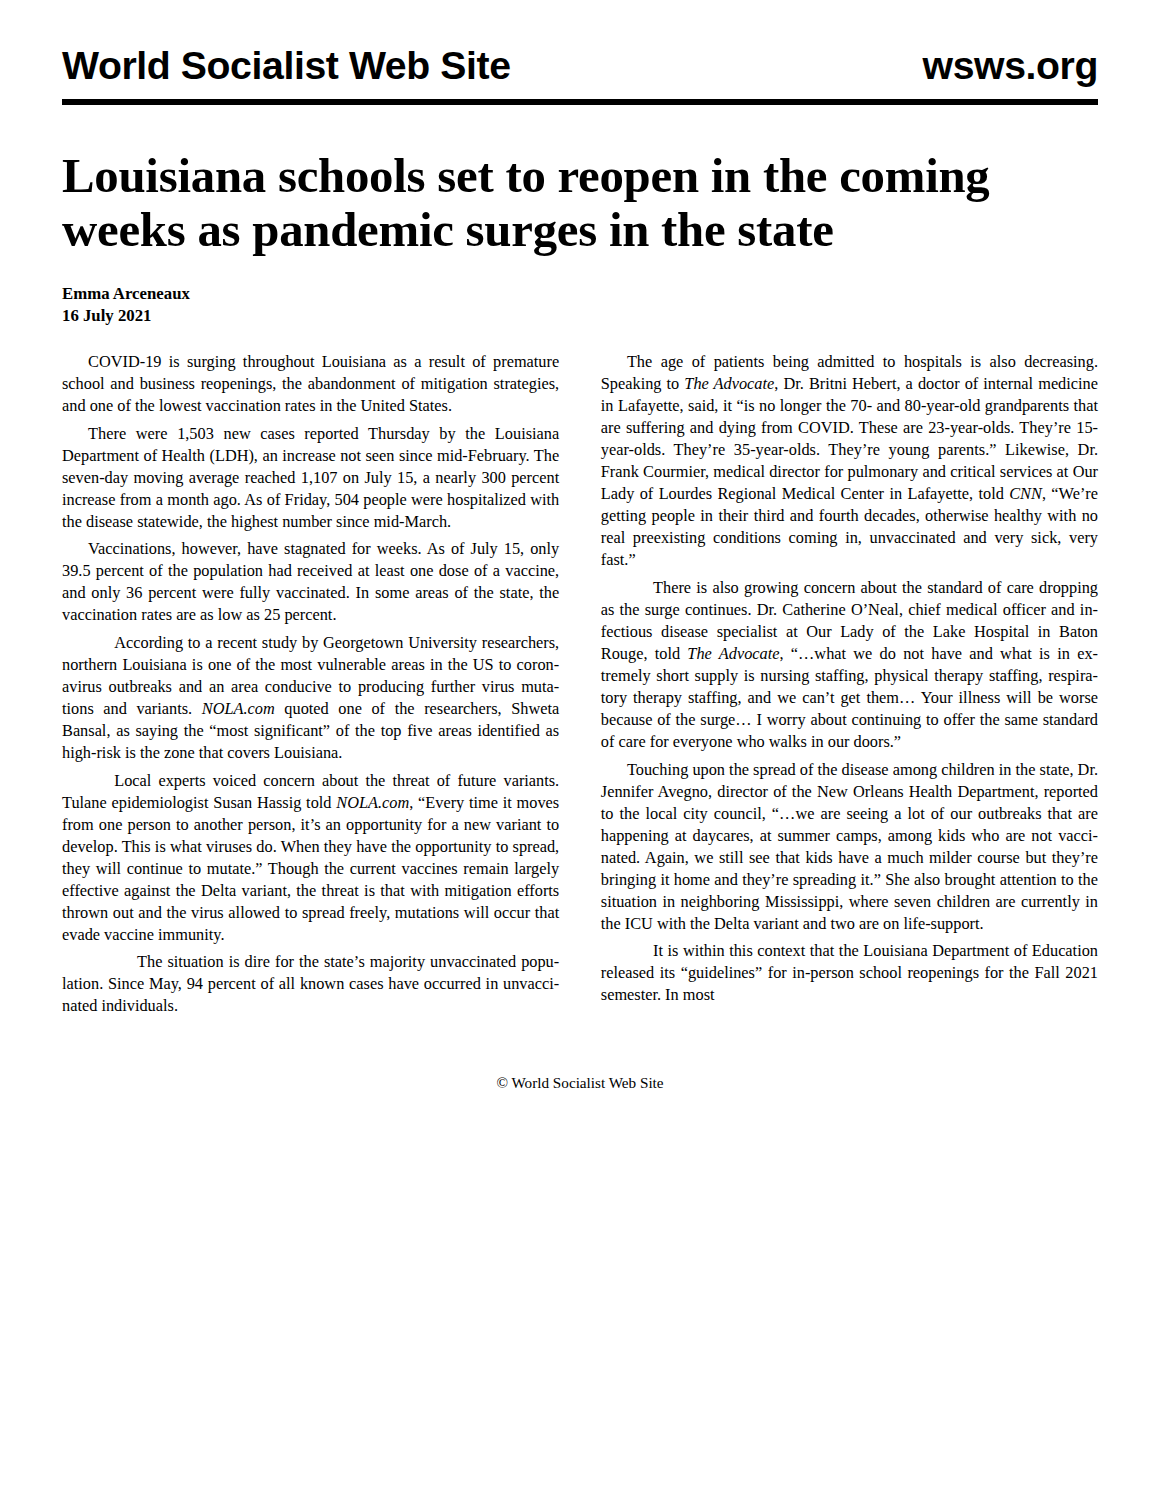World Socialist Web Site
wsws.org
Louisiana schools set to reopen in the coming weeks as pandemic surges in the state
Emma Arceneaux16 July 2021
COVID-19 is surging throughout Louisiana as a result of premature school and business reopenings, the abandonment of mitigation strategies, and one of the lowest vaccination rates in the United States.
There were 1,503 new cases reported Thursday by the Louisiana Department of Health (LDH), an increase not seen since mid-February. The seven-day moving average reached 1,107 on July 15, a nearly 300 percent increase from a month ago. As of Friday, 504 people were hospitalized with the disease statewide, the highest number since mid-March.
Vaccinations, however, have stagnated for weeks. As of July 15, only 39.5 percent of the population had received at least one dose of a vaccine, and only 36 percent were fully vaccinated. In some areas of the state, the vaccination rates are as low as 25 percent.
According to a recent study by Georgetown University researchers, northern Louisiana is one of the most vulnerable areas in the US to coronavirus outbreaks and an area conducive to producing further virus mutations and variants. NOLA.com quoted one of the researchers, Shweta Bansal, as saying the “most significant” of the top five areas identified as high-risk is the zone that covers Louisiana.
Local experts voiced concern about the threat of future variants. Tulane epidemiologist Susan Hassig told NOLA.com, “Every time it moves from one person to another person, it’s an opportunity for a new variant to develop. This is what viruses do. When they have the opportunity to spread, they will continue to mutate.” Though the current vaccines remain largely effective against the Delta variant, the threat is that with mitigation efforts thrown out and the virus allowed to spread freely, mutations will occur that evade vaccine immunity.
The situation is dire for the state’s majority unvaccinated population. Since May, 94 percent of all known cases have occurred in unvaccinated individuals.
The age of patients being admitted to hospitals is also decreasing. Speaking to The Advocate, Dr. Britni Hebert, a doctor of internal medicine in Lafayette, said, it “is no longer the 70- and 80-year-old grandparents that are suffering and dying from COVID. These are 23-year-olds. They’re 15-year-olds. They’re 35-year-olds. They’re young parents.” Likewise, Dr. Frank Courmier, medical director for pulmonary and critical services at Our Lady of Lourdes Regional Medical Center in Lafayette, told CNN, “We’re getting people in their third and fourth decades, otherwise healthy with no real preexisting conditions coming in, unvaccinated and very sick, very fast.”
There is also growing concern about the standard of care dropping as the surge continues. Dr. Catherine O’Neal, chief medical officer and infectious disease specialist at Our Lady of the Lake Hospital in Baton Rouge, told The Advocate, “…what we do not have and what is in extremely short supply is nursing staffing, physical therapy staffing, respiratory therapy staffing, and we can’t get them… Your illness will be worse because of the surge… I worry about continuing to offer the same standard of care for everyone who walks in our doors.”
Touching upon the spread of the disease among children in the state, Dr. Jennifer Avegno, director of the New Orleans Health Department, reported to the local city council, “…we are seeing a lot of our outbreaks that are happening at daycares, at summer camps, among kids who are not vaccinated. Again, we still see that kids have a much milder course but they’re bringing it home and they’re spreading it.” She also brought attention to the situation in neighboring Mississippi, where seven children are currently in the ICU with the Delta variant and two are on life-support.
It is within this context that the Louisiana Department of Education released its “guidelines” for in-person school reopenings for the Fall 2021 semester. In most
© World Socialist Web Site